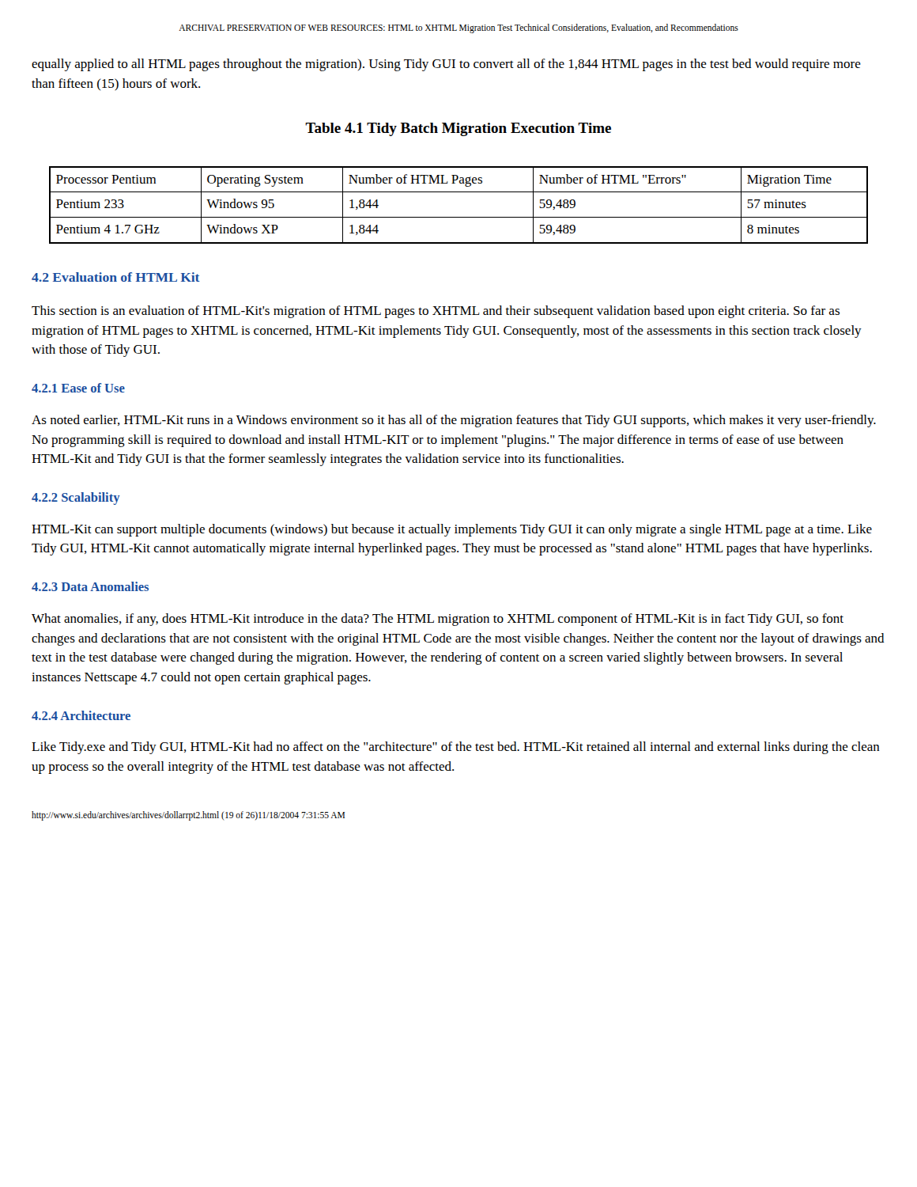ARCHIVAL PRESERVATION OF WEB RESOURCES: HTML to XHTML Migration Test Technical Considerations, Evaluation, and Recommendations
equally applied to all HTML pages throughout the migration). Using Tidy GUI to convert all of the 1,844 HTML pages in the test bed would require more than fifteen (15) hours of work.
Table 4.1 Tidy Batch Migration Execution Time
| Processor Pentium | Operating System | Number of HTML Pages | Number of HTML "Errors" | Migration Time |
| Pentium 233 | Windows 95 | 1,844 | 59,489 | 57 minutes |
| Pentium 4 1.7 GHz | Windows XP | 1,844 | 59,489 | 8 minutes |
4.2 Evaluation of HTML Kit
This section is an evaluation of HTML-Kit's migration of HTML pages to XHTML and their subsequent validation based upon eight criteria. So far as migration of HTML pages to XHTML is concerned, HTML-Kit implements Tidy GUI. Consequently, most of the assessments in this section track closely with those of Tidy GUI.
4.2.1 Ease of Use
As noted earlier, HTML-Kit runs in a Windows environment so it has all of the migration features that Tidy GUI supports, which makes it very user-friendly. No programming skill is required to download and install HTML-KIT or to implement "plugins." The major difference in terms of ease of use between HTML-Kit and Tidy GUI is that the former seamlessly integrates the validation service into its functionalities.
4.2.2 Scalability
HTML-Kit can support multiple documents (windows) but because it actually implements Tidy GUI it can only migrate a single HTML page at a time. Like Tidy GUI, HTML-Kit cannot automatically migrate internal hyperlinked pages. They must be processed as "stand alone" HTML pages that have hyperlinks.
4.2.3 Data Anomalies
What anomalies, if any, does HTML-Kit introduce in the data? The HTML migration to XHTML component of HTML-Kit is in fact Tidy GUI, so font changes and declarations that are not consistent with the original HTML Code are the most visible changes. Neither the content nor the layout of drawings and text in the test database were changed during the migration. However, the rendering of content on a screen varied slightly between browsers. In several instances Nettscape 4.7 could not open certain graphical pages.
4.2.4 Architecture
Like Tidy.exe and Tidy GUI, HTML-Kit had no affect on the "architecture" of the test bed. HTML-Kit retained all internal and external links during the clean up process so the overall integrity of the HTML test database was not affected.
http://www.si.edu/archives/archives/dollarrpt2.html (19 of 26)11/18/2004 7:31:55 AM